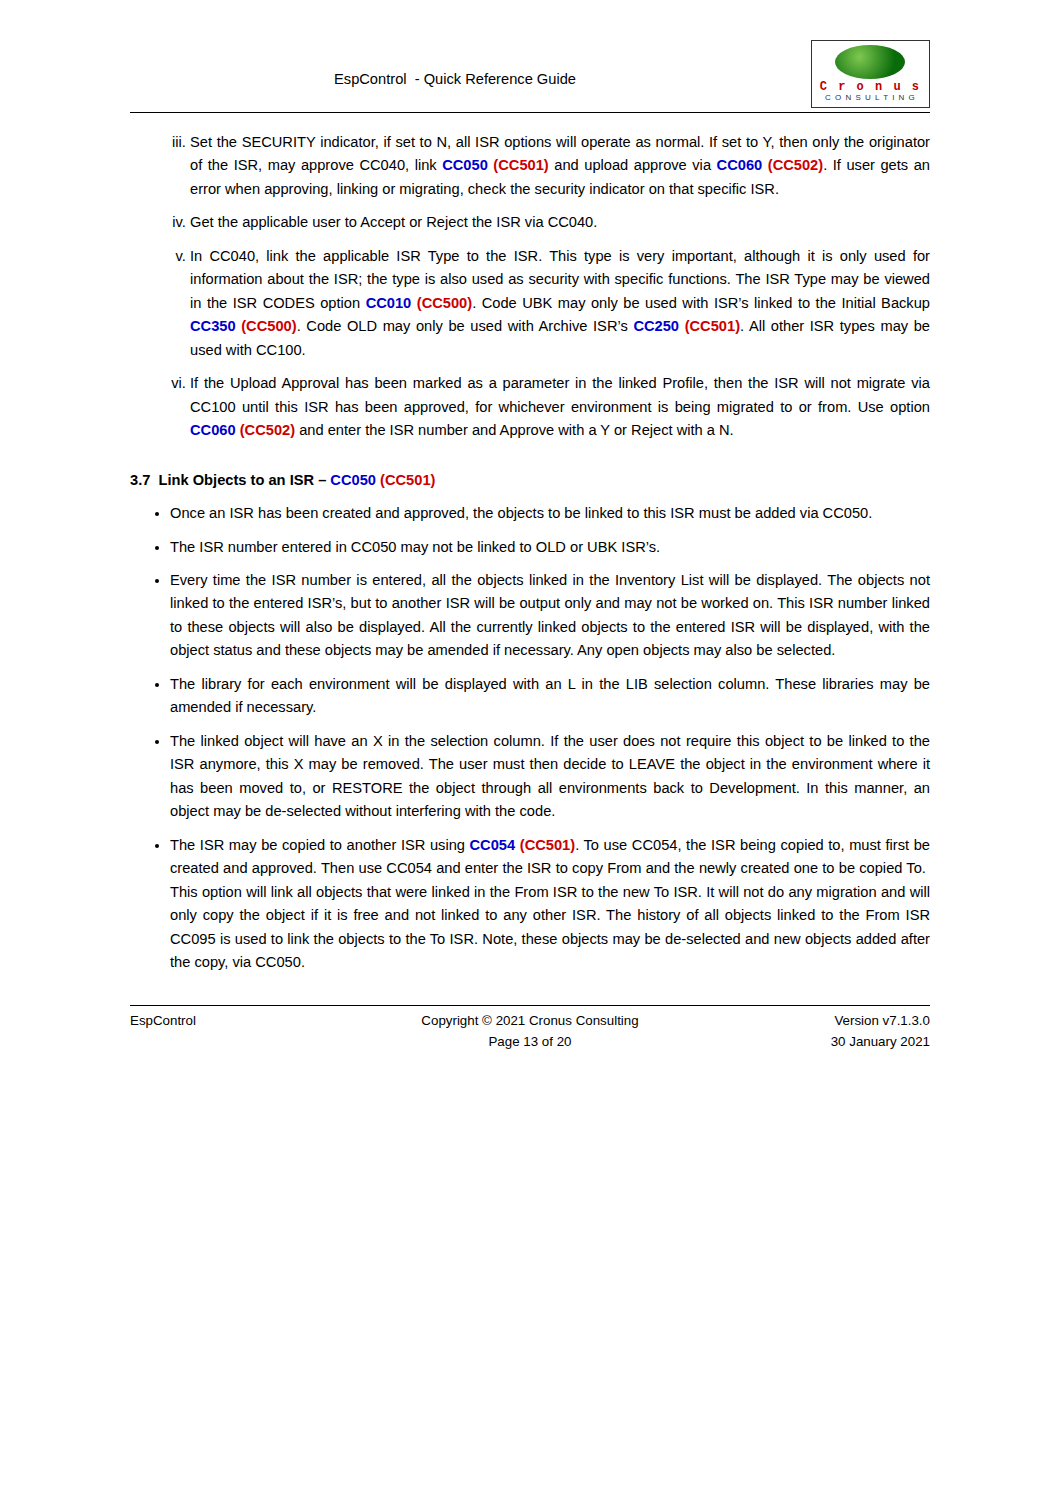EspControl - Quick Reference Guide
C r o n u s
C O N S U L T I N G
Set the SECURITY indicator, if set to N, all ISR options will operate as normal. If set to Y, then only the originator of the ISR, may approve CC040, link CC050 (CC501) and upload approve via CC060 (CC502). If user gets an error when approving, linking or migrating, check the security indicator on that specific ISR.
Get the applicable user to Accept or Reject the ISR via CC040.
In CC040, link the applicable ISR Type to the ISR. This type is very important, although it is only used for information about the ISR; the type is also used as security with specific functions. The ISR Type may be viewed in the ISR CODES option CC010 (CC500). Code UBK may only be used with ISR’s linked to the Initial Backup CC350 (CC500). Code OLD may only be used with Archive ISR’s CC250 (CC501). All other ISR types may be used with CC100.
If the Upload Approval has been marked as a parameter in the linked Profile, then the ISR will not migrate via CC100 until this ISR has been approved, for whichever environment is being migrated to or from. Use option CC060 (CC502) and enter the ISR number and Approve with a Y or Reject with a N.
3.7 Link Objects to an ISR – CC050 (CC501)
Once an ISR has been created and approved, the objects to be linked to this ISR must be added via CC050.
The ISR number entered in CC050 may not be linked to OLD or UBK ISR’s.
Every time the ISR number is entered, all the objects linked in the Inventory List will be displayed. The objects not linked to the entered ISR’s, but to another ISR will be output only and may not be worked on. This ISR number linked to these objects will also be displayed. All the currently linked objects to the entered ISR will be displayed, with the object status and these objects may be amended if necessary. Any open objects may also be selected.
The library for each environment will be displayed with an L in the LIB selection column. These libraries may be amended if necessary.
The linked object will have an X in the selection column. If the user does not require this object to be linked to the ISR anymore, this X may be removed. The user must then decide to LEAVE the object in the environment where it has been moved to, or RESTORE the object through all environments back to Development. In this manner, an object may be de-selected without interfering with the code.
The ISR may be copied to another ISR using CC054 (CC501). To use CC054, the ISR being copied to, must first be created and approved. Then use CC054 and enter the ISR to copy From and the newly created one to be copied To. This option will link all objects that were linked in the From ISR to the new To ISR. It will not do any migration and will only copy the object if it is free and not linked to any other ISR. The history of all objects linked to the From ISR CC095 is used to link the objects to the To ISR. Note, these objects may be de-selected and new objects added after the copy, via CC050.
EspControl
Copyright © 2021 Cronus Consulting
Version v7.1.3.0
Page 13 of 20
30 January 2021